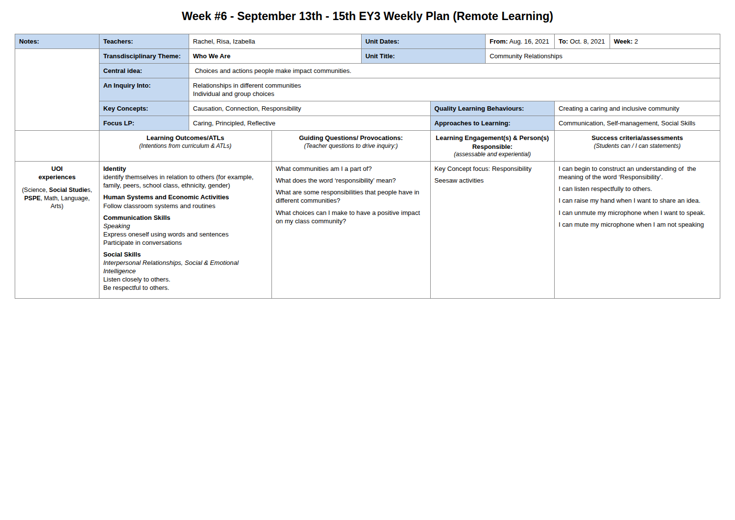Week #6 - September 13th - 15th EY3 Weekly Plan (Remote Learning)
| Notes: | Teachers: | Rachel, Risa, Izabella | Unit Dates: | From: Aug. 16, 2021 | To: Oct. 8, 2021 | Week: 2 |
| | Transdisciplinary Theme: | Who We Are | Unit Title: | Community Relationships |
| Central idea: | Choices and actions people make impact communities. |
| An Inquiry Into: | Relationships in different communities Individual and group choices |
| Key Concepts: | Causation, Connection, Responsibility | Quality Learning Behaviours: | Creating a caring and inclusive community |
| Focus LP: | Caring, Principled, Reflective | Approaches to Learning: | Communication, Self-management, Social Skills |
| | Learning Outcomes/ATLs (Intentions from curriculum & ATLs) | Guiding Questions/ Provocations: (Teacher questions to drive inquiry:) | Learning Engagement(s) & Person(s) Responsible: (assessable and experiential) | Success criteria/assessments (Students can / I can statements) |
| UOI experiences (Science, Social Studie s, PSPE , Math, Language, Arts) | Identity identify themselves in relation to others (for example, family, peers, school class, ethnicity, gender) Human Systems and Economic Activities Follow classroom systems and routines Communication Skills Speaking Express oneself using words and sentences Participate in conversations Social Skills Interpersonal Relationships, Social & Emotional Intelligence Listen closely to others. Be respectful to others. | What communities am I a part of? What does the word ‘responsibility’ mean? What are some responsibilities that people have in different communities? What choices can I make to have a positive impact on my class community? | Key Concept focus: Responsibility Seesaw activities | I can begin to construct an understanding of the meaning of the word ‘Responsibility’. I can listen respectfully to others. I can raise my hand when I want to share an idea. I can unmute my microphone when I want to speak. I can mute my microphone when I am not speaking |